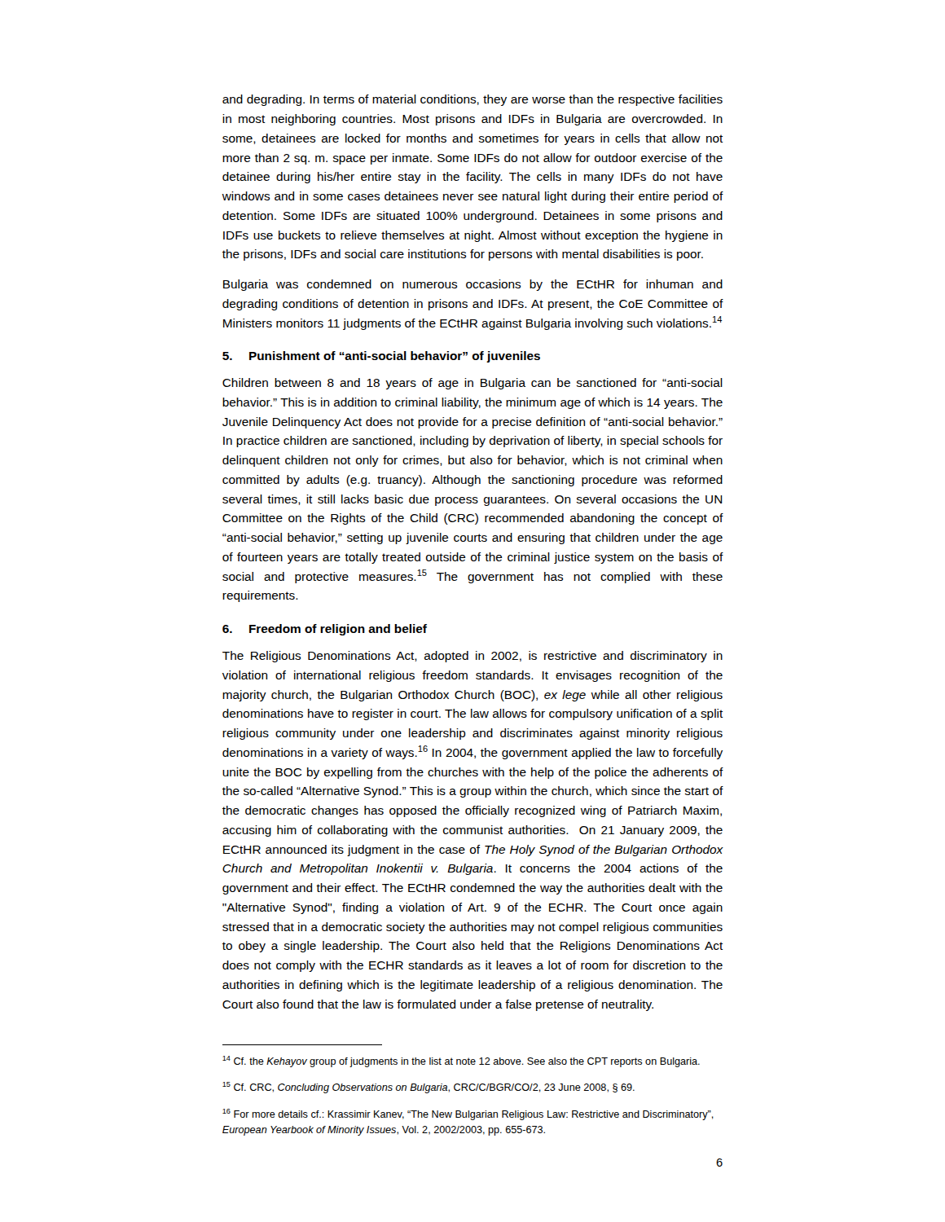and degrading. In terms of material conditions, they are worse than the respective facilities in most neighboring countries. Most prisons and IDFs in Bulgaria are overcrowded. In some, detainees are locked for months and sometimes for years in cells that allow not more than 2 sq. m. space per inmate. Some IDFs do not allow for outdoor exercise of the detainee during his/her entire stay in the facility. The cells in many IDFs do not have windows and in some cases detainees never see natural light during their entire period of detention. Some IDFs are situated 100% underground. Detainees in some prisons and IDFs use buckets to relieve themselves at night. Almost without exception the hygiene in the prisons, IDFs and social care institutions for persons with mental disabilities is poor.
Bulgaria was condemned on numerous occasions by the ECtHR for inhuman and degrading conditions of detention in prisons and IDFs. At present, the CoE Committee of Ministers monitors 11 judgments of the ECtHR against Bulgaria involving such violations.14
5. Punishment of “anti-social behavior” of juveniles
Children between 8 and 18 years of age in Bulgaria can be sanctioned for “anti-social behavior.” This is in addition to criminal liability, the minimum age of which is 14 years. The Juvenile Delinquency Act does not provide for a precise definition of “anti-social behavior.” In practice children are sanctioned, including by deprivation of liberty, in special schools for delinquent children not only for crimes, but also for behavior, which is not criminal when committed by adults (e.g. truancy). Although the sanctioning procedure was reformed several times, it still lacks basic due process guarantees. On several occasions the UN Committee on the Rights of the Child (CRC) recommended abandoning the concept of “anti-social behavior,” setting up juvenile courts and ensuring that children under the age of fourteen years are totally treated outside of the criminal justice system on the basis of social and protective measures.15 The government has not complied with these requirements.
6. Freedom of religion and belief
The Religious Denominations Act, adopted in 2002, is restrictive and discriminatory in violation of international religious freedom standards. It envisages recognition of the majority church, the Bulgarian Orthodox Church (BOC), ex lege while all other religious denominations have to register in court. The law allows for compulsory unification of a split religious community under one leadership and discriminates against minority religious denominations in a variety of ways.16 In 2004, the government applied the law to forcefully unite the BOC by expelling from the churches with the help of the police the adherents of the so-called “Alternative Synod.” This is a group within the church, which since the start of the democratic changes has opposed the officially recognized wing of Patriarch Maxim, accusing him of collaborating with the communist authorities. On 21 January 2009, the ECtHR announced its judgment in the case of The Holy Synod of the Bulgarian Orthodox Church and Metropolitan Inokentii v. Bulgaria. It concerns the 2004 actions of the government and their effect. The ECtHR condemned the way the authorities dealt with the "Alternative Synod", finding a violation of Art. 9 of the ECHR. The Court once again stressed that in a democratic society the authorities may not compel religious communities to obey a single leadership. The Court also held that the Religions Denominations Act does not comply with the ECHR standards as it leaves a lot of room for discretion to the authorities in defining which is the legitimate leadership of a religious denomination. The Court also found that the law is formulated under a false pretense of neutrality.
14 Cf. the Kehayov group of judgments in the list at note 12 above. See also the CPT reports on Bulgaria.
15 Cf. CRC, Concluding Observations on Bulgaria, CRC/C/BGR/CO/2, 23 June 2008, § 69.
16 For more details cf.: Krassimir Kanev, “The New Bulgarian Religious Law: Restrictive and Discriminatory”, European Yearbook of Minority Issues, Vol. 2, 2002/2003, pp. 655-673.
6